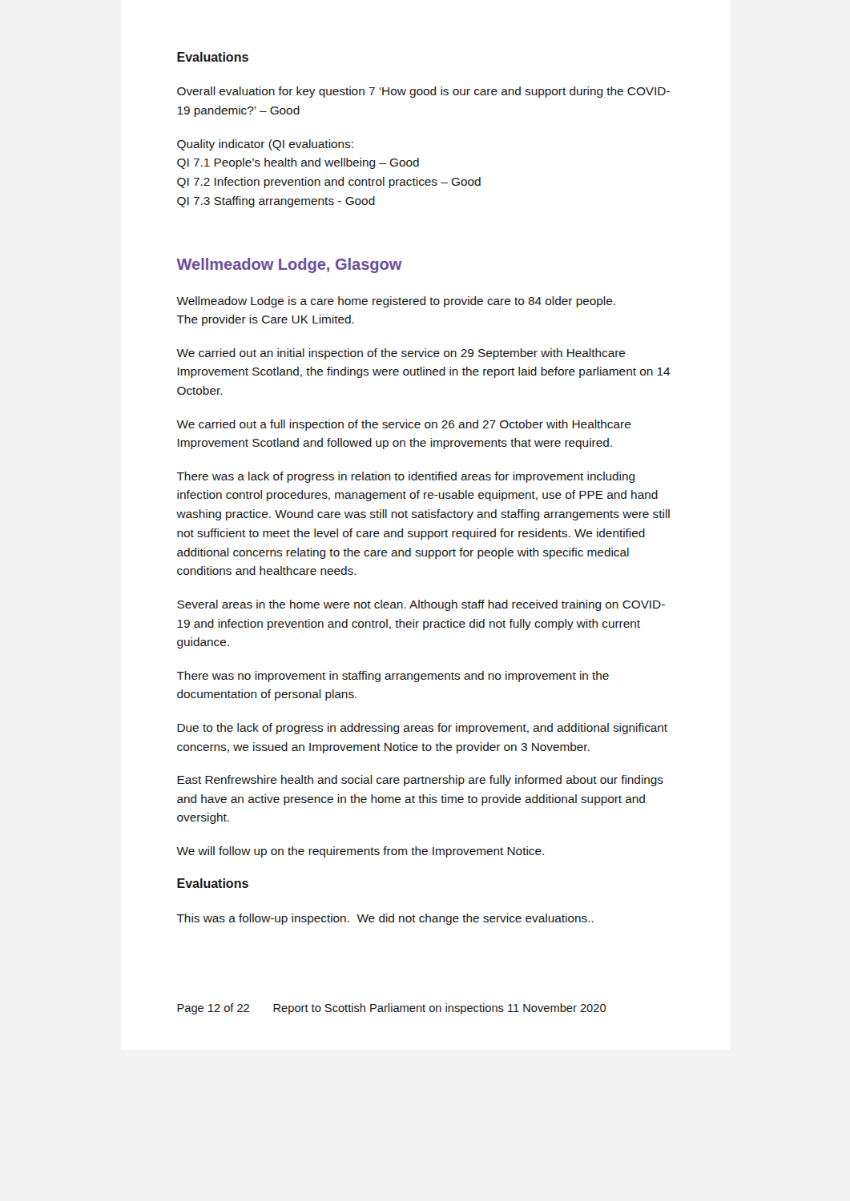Evaluations
Overall evaluation for key question 7 ‘How good is our care and support during the COVID-19 pandemic?’ – Good
Quality indicator (QI evaluations:
QI 7.1 People’s health and wellbeing – Good
QI 7.2 Infection prevention and control practices – Good
QI 7.3 Staffing arrangements - Good
Wellmeadow Lodge, Glasgow
Wellmeadow Lodge is a care home registered to provide care to 84 older people.
The provider is Care UK Limited.
We carried out an initial inspection of the service on 29 September with Healthcare Improvement Scotland, the findings were outlined in the report laid before parliament on 14 October.
We carried out a full inspection of the service on 26 and 27 October with Healthcare Improvement Scotland and followed up on the improvements that were required.
There was a lack of progress in relation to identified areas for improvement including infection control procedures, management of re-usable equipment, use of PPE and hand washing practice. Wound care was still not satisfactory and staffing arrangements were still not sufficient to meet the level of care and support required for residents. We identified additional concerns relating to the care and support for people with specific medical conditions and healthcare needs.
Several areas in the home were not clean. Although staff had received training on COVID-19 and infection prevention and control, their practice did not fully comply with current guidance.
There was no improvement in staffing arrangements and no improvement in the documentation of personal plans.
Due to the lack of progress in addressing areas for improvement, and additional significant concerns, we issued an Improvement Notice to the provider on 3 November.
East Renfrewshire health and social care partnership are fully informed about our findings and have an active presence in the home at this time to provide additional support and oversight.
We will follow up on the requirements from the Improvement Notice.
Evaluations
This was a follow-up inspection. We did not change the service evaluations..
Page 12 of 22 Report to Scottish Parliament on inspections 11 November 2020